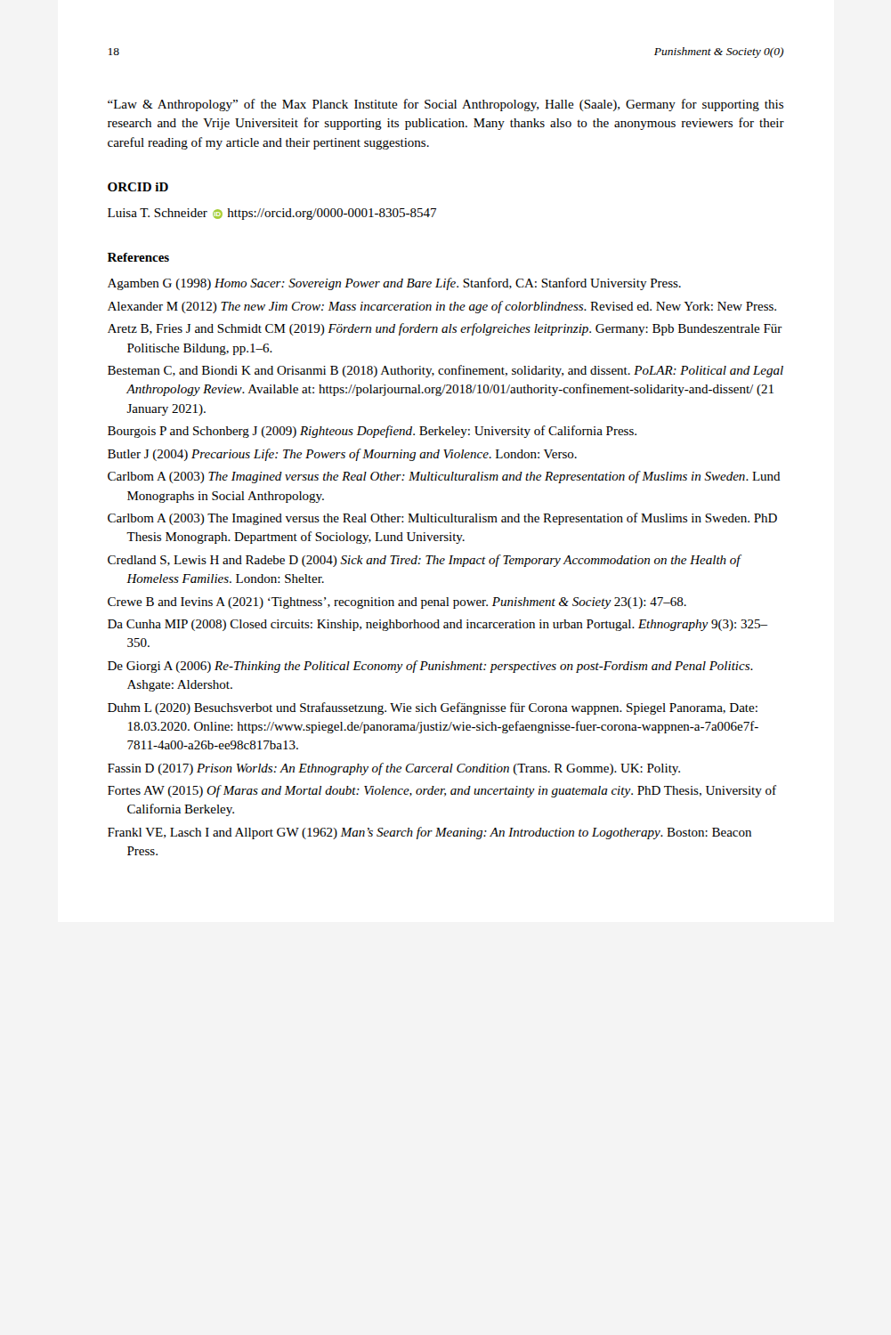18 Punishment & Society 0(0)
“Law & Anthropology” of the Max Planck Institute for Social Anthropology, Halle (Saale), Germany for supporting this research and the Vrije Universiteit for supporting its publication. Many thanks also to the anonymous reviewers for their careful reading of my article and their pertinent suggestions.
ORCID iD
Luisa T. Schneider iD https://orcid.org/0000-0001-8305-8547
References
Agamben G (1998) Homo Sacer: Sovereign Power and Bare Life. Stanford, CA: Stanford University Press.
Alexander M (2012) The new Jim Crow: Mass incarceration in the age of colorblindness. Revised ed. New York: New Press.
Aretz B, Fries J and Schmidt CM (2019) Fördern und fordern als erfolgreiches leitprinzip. Germany: Bpb Bundeszentrale Für Politische Bildung, pp.1–6.
Besteman C, and Biondi K and Orisanmi B (2018) Authority, confinement, solidarity, and dissent. PoLAR: Political and Legal Anthropology Review. Available at: https://polarjournal.org/2018/10/01/authority-confinement-solidarity-and-dissent/ (21 January 2021).
Bourgois P and Schonberg J (2009) Righteous Dopefiend. Berkeley: University of California Press.
Butler J (2004) Precarious Life: The Powers of Mourning and Violence. London: Verso.
Carlbom A (2003) The Imagined versus the Real Other: Multiculturalism and the Representation of Muslims in Sweden. Lund Monographs in Social Anthropology.
Carlbom A (2003) The Imagined versus the Real Other: Multiculturalism and the Representation of Muslims in Sweden. PhD Thesis Monograph. Department of Sociology, Lund University.
Credland S, Lewis H and Radebe D (2004) Sick and Tired: The Impact of Temporary Accommodation on the Health of Homeless Families. London: Shelter.
Crewe B and Ievins A (2021) ‘Tightness’, recognition and penal power. Punishment & Society 23(1): 47–68.
Da Cunha MIP (2008) Closed circuits: Kinship, neighborhood and incarceration in urban Portugal. Ethnography 9(3): 325–350.
De Giorgi A (2006) Re-Thinking the Political Economy of Punishment: perspectives on post-Fordism and Penal Politics. Ashgate: Aldershot.
Duhm L (2020) Besuchsverbot und Strafaussetzung. Wie sich Gefängnisse für Corona wappnen. Spiegel Panorama, Date: 18.03.2020. Online: https://www.spiegel.de/panorama/justiz/wie-sich-gefaengnisse-fuer-corona-wappnen-a-7a006e7f-7811-4a00-a26b-ee98c817ba13.
Fassin D (2017) Prison Worlds: An Ethnography of the Carceral Condition (Trans. R Gomme). UK: Polity.
Fortes AW (2015) Of Maras and Mortal doubt: Violence, order, and uncertainty in guatemala city. PhD Thesis, University of California Berkeley.
Frankl VE, Lasch I and Allport GW (1962) Man’s Search for Meaning: An Introduction to Logotherapy. Boston: Beacon Press.